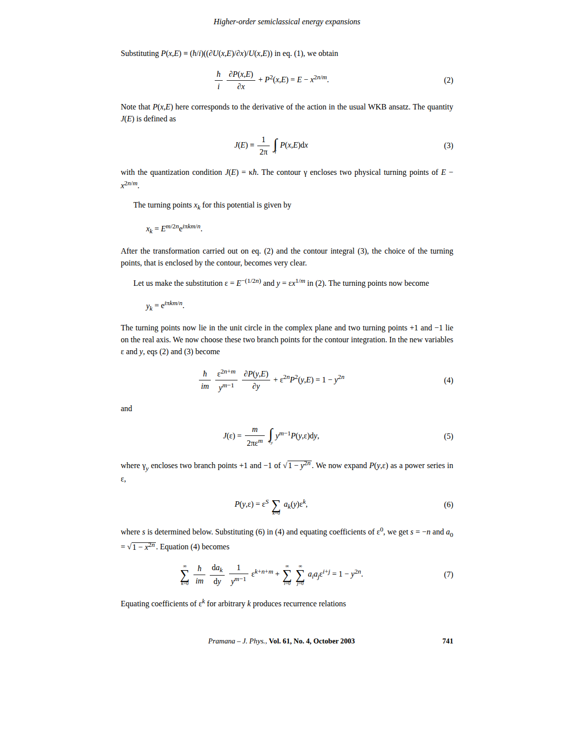Higher-order semiclassical energy expansions
Substituting P(x,E) ≡ (ħ/i)((∂U(x,E)/∂x)/U(x,E)) in eq. (1), we obtain
ħi ∂P(x,E)∂x + P2(x,E) = E − x2n/m.
(2)
Note that P(x,E) here corresponds to the derivative of the action in the usual WKB ansatz. The quantity J(E) is defined as
J(E) ≡ 12π ∫γ P(x,E)dx
(3)
with the quantization condition J(E) = κħ. The contour γ encloses two physical turning points of E − x2n/m.
The turning points xk for this potential is given by
xk = Em/2neiπkm/n.
After the transformation carried out on eq. (2) and the contour integral (3), the choice of the turning points, that is enclosed by the contour, becomes very clear.
Let us make the substitution ε = E−(1/2n) and y = εx1/m in (2). The turning points now become
yk = eiπkm/n.
The turning points now lie in the unit circle in the complex plane and two turning points +1 and −1 lie on the real axis. We now choose these two branch points for the contour integration. In the new variables ε and y, eqs (2) and (3) become
ħim ε2n+m ym−1 ∂P(y,E)∂y + ε2nP2(y,E) = 1 − y2n
(4)
and
J(ε) = m 2πεm ∫γy ym−1P(y,ε)dy,
(5)
where γy encloses two branch points +1 and −1 of √1 − y2n. We now expand P(y,ε) as a power series in ε,
P(y,ε) = εS ∑k=0 ak(y)εk,
(6)
where s is determined below. Substituting (6) in (4) and equating coefficients of ε0, we get s = −n and a0 = √1 − x2n. Equation (4) becomes
∞∑k=0 ħim dak dy 1 ym−1 εk+n+m + ∞∑i=0 ∞∑j=0 aiajεi+j = 1 − y2n.
(7)
Equating coefficients of εk for arbitrary k produces recurrence relations
Pramana – J. Phys., Vol. 61, No. 4, October 2003 741